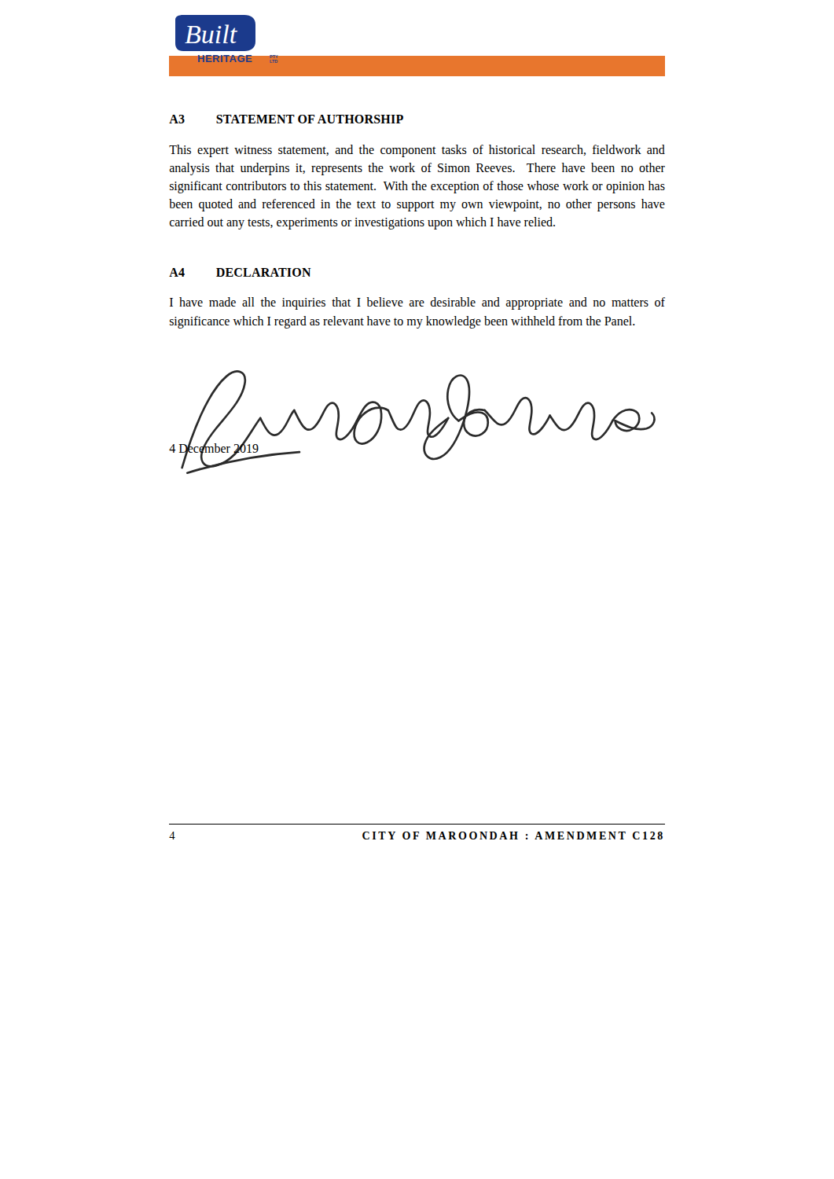Built HERITAGE PTY LTD
A3 STATEMENT OF AUTHORSHIP
This expert witness statement, and the component tasks of historical research, fieldwork and analysis that underpins it, represents the work of Simon Reeves. There have been no other significant contributors to this statement. With the exception of those whose work or opinion has been quoted and referenced in the text to support my own viewpoint, no other persons have carried out any tests, experiments or investigations upon which I have relied.
A4 DECLARATION
I have made all the inquiries that I believe are desirable and appropriate and no matters of significance which I regard as relevant have to my knowledge been withheld from the Panel.
4 December 2019
4 CITY OF MAROONDAH : AMENDMENT C128